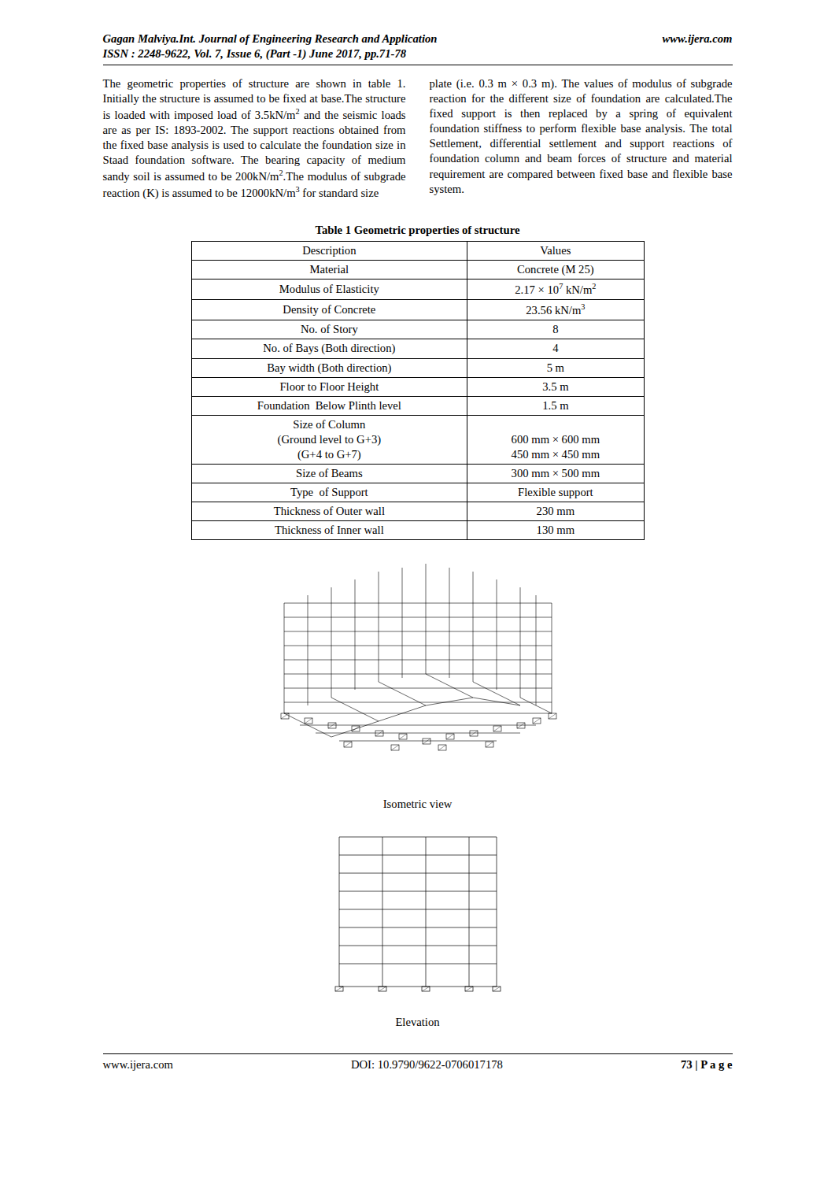Gagan Malviya.Int. Journal of Engineering Research and Application www.ijera.com
ISSN : 2248-9622, Vol. 7, Issue 6, (Part -1) June 2017, pp.71-78
The geometric properties of structure are shown in table 1. Initially the structure is assumed to be fixed at base.The structure is loaded with imposed load of 3.5kN/m2 and the seismic loads are as per IS: 1893-2002. The support reactions obtained from the fixed base analysis is used to calculate the foundation size in Staad foundation software. The bearing capacity of medium sandy soil is assumed to be 200kN/m2.The modulus of subgrade reaction (K) is assumed to be 12000kN/m3 for standard size
plate (i.e. 0.3 m × 0.3 m). The values of modulus of subgrade reaction for the different size of foundation are calculated.The fixed support is then replaced by a spring of equivalent foundation stiffness to perform flexible base analysis. The total Settlement, differential settlement and support reactions of foundation column and beam forces of structure and material requirement are compared between fixed base and flexible base system.
Table 1 Geometric properties of structure
| Description | Values |
| Material | Concrete (M 25) |
| Modulus of Elasticity | 2.17 × 10 7 kN/m 2 |
| Density of Concrete | 23.56 kN/m 3 |
| No. of Story | 8 |
| No. of Bays (Both direction) | 4 |
| Bay width (Both direction) | 5 m |
| Floor to Floor Height | 3.5 m |
| Foundation Below Plinth level | 1.5 m |
| Size of Column (Ground level to G+3) (G+4 to G+7) | 600 mm × 600 mm 450 mm × 450 mm |
| Size of Beams | 300 mm × 500 mm |
| Type of Support | Flexible support |
| Thickness of Outer wall | 230 mm |
| Thickness of Inner wall | 130 mm |
Isometric view
Elevation
www.ijera.com DOI: 10.9790/9622-0706017178 73 | P a g e